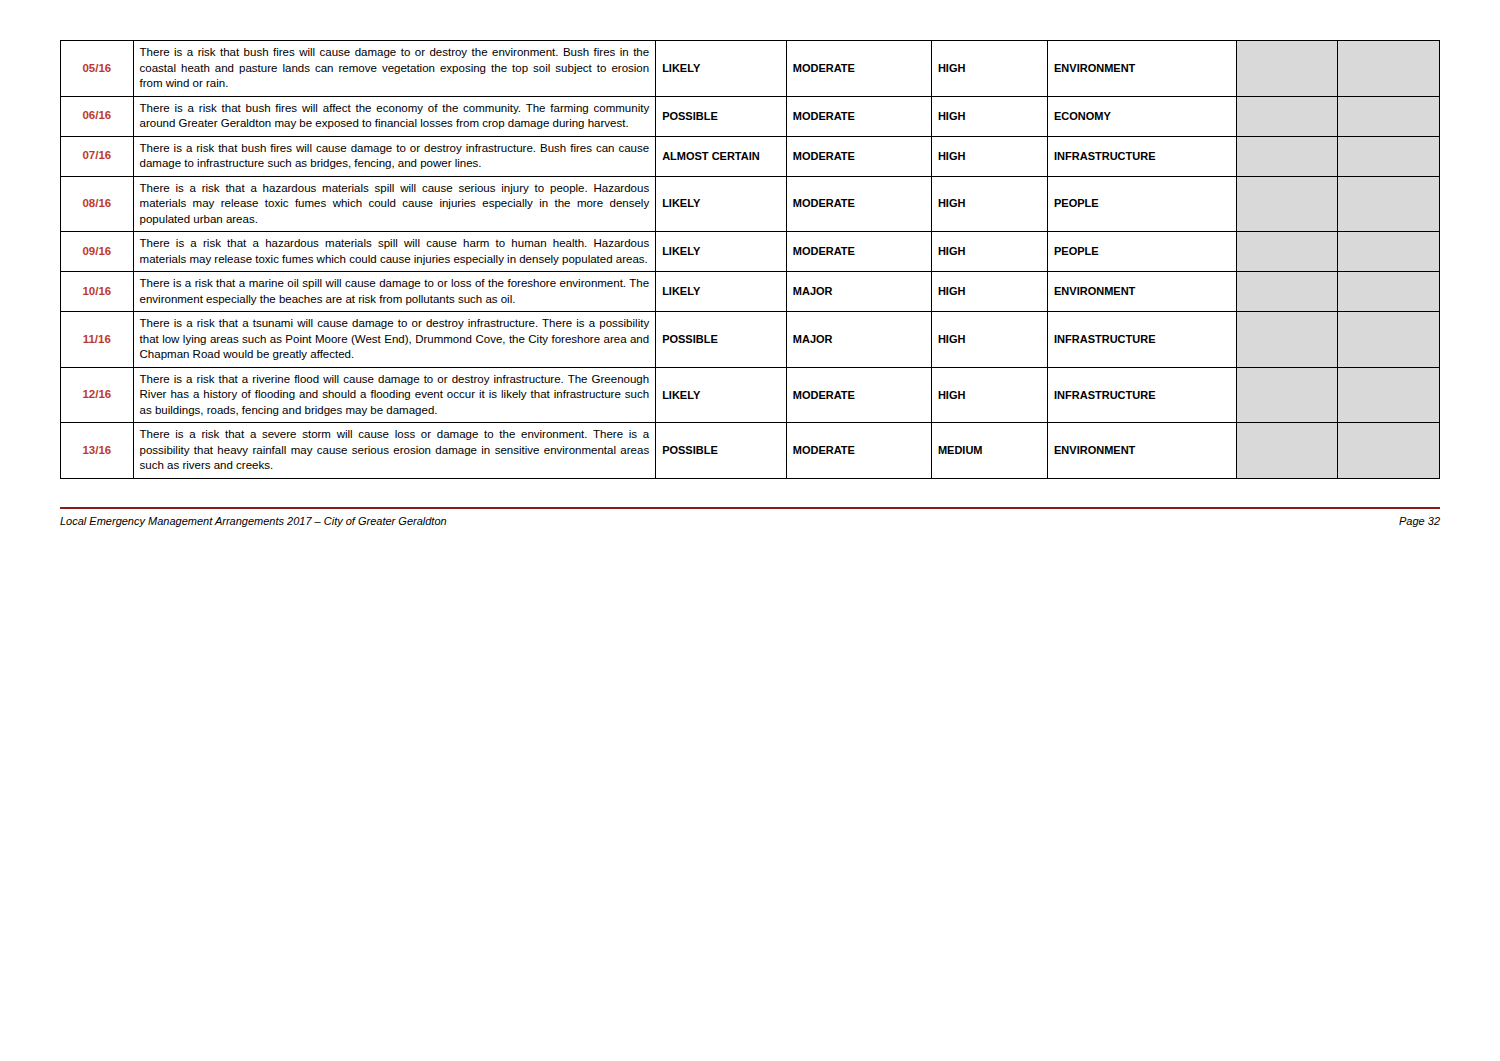| 05/16 | There is a risk that bush fires will cause damage to or destroy the environment. Bush fires in the coastal heath and pasture lands can remove vegetation exposing the top soil subject to erosion from wind or rain. | LIKELY | MODERATE | HIGH | ENVIRONMENT | | |
| 06/16 | There is a risk that bush fires will affect the economy of the community. The farming community around Greater Geraldton may be exposed to financial losses from crop damage during harvest. | POSSIBLE | MODERATE | HIGH | ECONOMY | | |
| 07/16 | There is a risk that bush fires will cause damage to or destroy infrastructure. Bush fires can cause damage to infrastructure such as bridges, fencing, and power lines. | ALMOST CERTAIN | MODERATE | HIGH | INFRASTRUCTURE | | |
| 08/16 | There is a risk that a hazardous materials spill will cause serious injury to people. Hazardous materials may release toxic fumes which could cause injuries especially in the more densely populated urban areas. | LIKELY | MODERATE | HIGH | PEOPLE | | |
| 09/16 | There is a risk that a hazardous materials spill will cause harm to human health. Hazardous materials may release toxic fumes which could cause injuries especially in densely populated areas. | LIKELY | MODERATE | HIGH | PEOPLE | | |
| 10/16 | There is a risk that a marine oil spill will cause damage to or loss of the foreshore environment. The environment especially the beaches are at risk from pollutants such as oil. | LIKELY | MAJOR | HIGH | ENVIRONMENT | | |
| 11/16 | There is a risk that a tsunami will cause damage to or destroy infrastructure. There is a possibility that low lying areas such as Point Moore (West End), Drummond Cove, the City foreshore area and Chapman Road would be greatly affected. | POSSIBLE | MAJOR | HIGH | INFRASTRUCTURE | | |
| 12/16 | There is a risk that a riverine flood will cause damage to or destroy infrastructure. The Greenough River has a history of flooding and should a flooding event occur it is likely that infrastructure such as buildings, roads, fencing and bridges may be damaged. | LIKELY | MODERATE | HIGH | INFRASTRUCTURE | | |
| 13/16 | There is a risk that a severe storm will cause loss or damage to the environment. There is a possibility that heavy rainfall may cause serious erosion damage in sensitive environmental areas such as rivers and creeks. | POSSIBLE | MODERATE | MEDIUM | ENVIRONMENT | | |
Local Emergency Management Arrangements 2017 – City of Greater Geraldton
Page 32